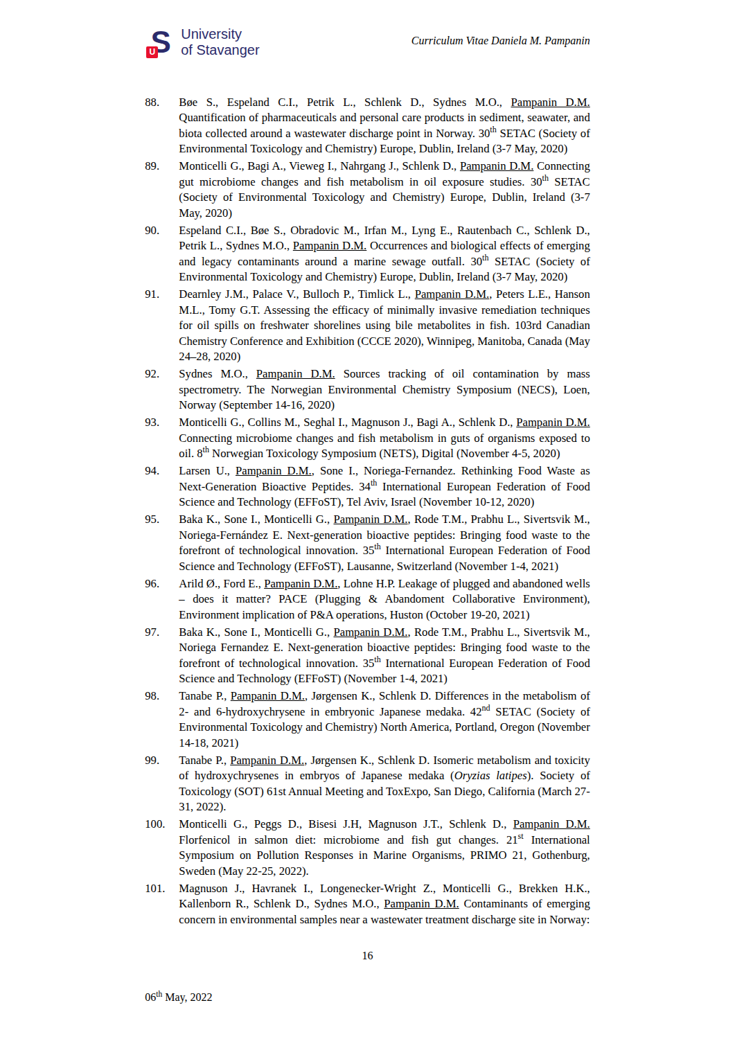S
U
University of Stavanger
Curriculum Vitae Daniela M. Pampanin
88. Bøe S., Espeland C.I., Petrik L., Schlenk D., Sydnes M.O., Pampanin D.M. Quantification of pharmaceuticals and personal care products in sediment, seawater, and biota collected around a wastewater discharge point in Norway. 30th SETAC (Society of Environmental Toxicology and Chemistry) Europe, Dublin, Ireland (3-7 May, 2020)
89. Monticelli G., Bagi A., Vieweg I., Nahrgang J., Schlenk D., Pampanin D.M. Connecting gut microbiome changes and fish metabolism in oil exposure studies. 30th SETAC (Society of Environmental Toxicology and Chemistry) Europe, Dublin, Ireland (3-7 May, 2020)
90. Espeland C.I., Bøe S., Obradovic M., Irfan M., Lyng E., Rautenbach C., Schlenk D., Petrik L., Sydnes M.O., Pampanin D.M. Occurrences and biological effects of emerging and legacy contaminants around a marine sewage outfall. 30th SETAC (Society of Environmental Toxicology and Chemistry) Europe, Dublin, Ireland (3-7 May, 2020)
91. Dearnley J.M., Palace V., Bulloch P., Timlick L., Pampanin D.M., Peters L.E., Hanson M.L., Tomy G.T. Assessing the efficacy of minimally invasive remediation techniques for oil spills on freshwater shorelines using bile metabolites in fish. 103rd Canadian Chemistry Conference and Exhibition (CCCE 2020), Winnipeg, Manitoba, Canada (May 24–28, 2020)
92. Sydnes M.O., Pampanin D.M. Sources tracking of oil contamination by mass spectrometry. The Norwegian Environmental Chemistry Symposium (NECS), Loen, Norway (September 14-16, 2020)
93. Monticelli G., Collins M., Seghal I., Magnuson J., Bagi A., Schlenk D., Pampanin D.M. Connecting microbiome changes and fish metabolism in guts of organisms exposed to oil. 8th Norwegian Toxicology Symposium (NETS), Digital (November 4-5, 2020)
94. Larsen U., Pampanin D.M., Sone I., Noriega-Fernandez. Rethinking Food Waste as Next-Generation Bioactive Peptides. 34th International European Federation of Food Science and Technology (EFFoST), Tel Aviv, Israel (November 10-12, 2020)
95. Baka K., Sone I., Monticelli G., Pampanin D.M., Rode T.M., Prabhu L., Sivertsvik M., Noriega-Fernández E. Next-generation bioactive peptides: Bringing food waste to the forefront of technological innovation. 35th International European Federation of Food Science and Technology (EFFoST), Lausanne, Switzerland (November 1-4, 2021)
96. Arild Ø., Ford E., Pampanin D.M., Lohne H.P. Leakage of plugged and abandoned wells – does it matter? PACE (Plugging & Abandoment Collaborative Environment), Environment implication of P&A operations, Huston (October 19-20, 2021)
97. Baka K., Sone I., Monticelli G., Pampanin D.M., Rode T.M., Prabhu L., Sivertsvik M., Noriega Fernandez E. Next-generation bioactive peptides: Bringing food waste to the forefront of technological innovation. 35th International European Federation of Food Science and Technology (EFFoST) (November 1-4, 2021)
98. Tanabe P., Pampanin D.M., Jørgensen K., Schlenk D. Differences in the metabolism of 2- and 6-hydroxychrysene in embryonic Japanese medaka. 42nd SETAC (Society of Environmental Toxicology and Chemistry) North America, Portland, Oregon (November 14-18, 2021)
99. Tanabe P., Pampanin D.M., Jørgensen K., Schlenk D. Isomeric metabolism and toxicity of hydroxychrysenes in embryos of Japanese medaka (Oryzias latipes). Society of Toxicology (SOT) 61st Annual Meeting and ToxExpo, San Diego, California (March 27-31, 2022).
100. Monticelli G., Peggs D., Bisesi J.H, Magnuson J.T., Schlenk D., Pampanin D.M. Florfenicol in salmon diet: microbiome and fish gut changes. 21st International Symposium on Pollution Responses in Marine Organisms, PRIMO 21, Gothenburg, Sweden (May 22-25, 2022).
101. Magnuson J., Havranek I., Longenecker-Wright Z., Monticelli G., Brekken H.K., Kallenborn R., Schlenk D., Sydnes M.O., Pampanin D.M. Contaminants of emerging concern in environmental samples near a wastewater treatment discharge site in Norway:
16
06th May, 2022